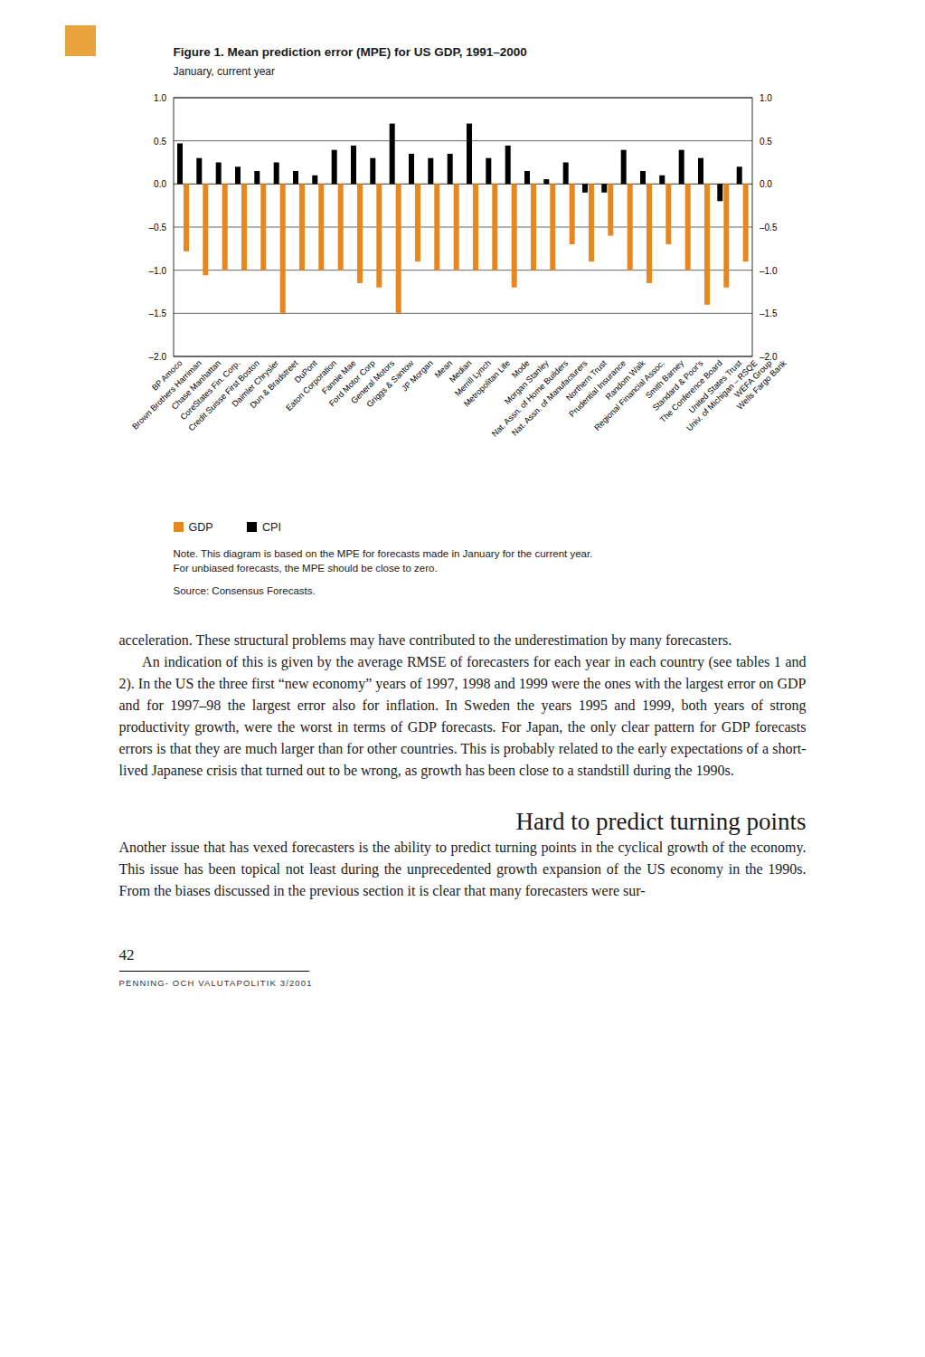Figure 1. Mean prediction error (MPE) for US GDP, 1991–2000
January, current year
1.0 0.5 0.0 –0.5 –1.0 –1.5 –2.0 1.0 0.5 0.0 –0.5 –1.0 –1.5 –2.0 BP Amoco Brown Brothers Harriman Chase Manhattan CoreStates Fin. Corp. Credit Suisse First Boston Daimler Chrysler Dun & Bradstreet DuPont Eaton Corporation Fannie Mae Ford Motor Corp General Motors Griggs & Santow JP Morgan Mean Median Merrill Lynch Metropolitan Life Mode Morgan Stanley Nat. Assn. of Home Builders Nat. Assn. of Manufacturers Northern Trust Prudential Insurance Random Walk Regional Financial Assoc. Smith Barney Standard & Poor's The Conference Board United States Trust Univ. of Michigan – RSQE WEFA Group Wells Fargo Bank
GDP CPI
Note. This diagram is based on the MPE for forecasts made in January for the current year.
For unbiased forecasts, the MPE should be close to zero.
Source: Consensus Forecasts.
acceleration. These structural problems may have contributed to the underestimation by many forecasters.
An indication of this is given by the average RMSE of forecasters for each year in each country (see tables 1 and 2). In the US the three first “new economy” years of 1997, 1998 and 1999 were the ones with the largest error on GDP and for 1997–98 the largest error also for inflation. In Sweden the years 1995 and 1999, both years of strong productivity growth, were the worst in terms of GDP forecasts. For Japan, the only clear pattern for GDP forecasts errors is that they are much larger than for other countries. This is probably related to the early expectations of a short-lived Japanese crisis that turned out to be wrong, as growth has been close to a standstill during the 1990s.
Hard to predict turning points
Another issue that has vexed forecasters is the ability to predict turning points in the cyclical growth of the economy. This issue has been topical not least during the unprecedented growth expansion of the US economy in the 1990s. From the biases discussed in the previous section it is clear that many forecasters were sur-
42
PENNING- OCH VALUTAPOLITIK 3/2001